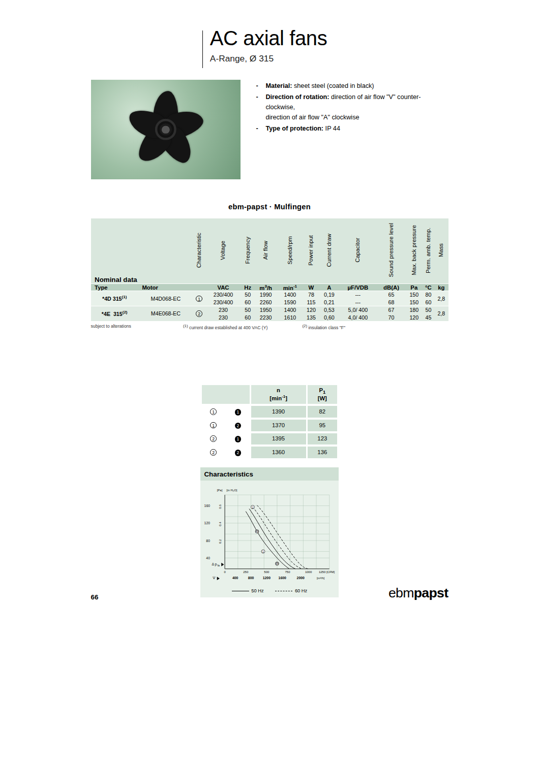AC axial fans
A-Range, Ø 315
Material: sheet steel (coated in black)
Direction of rotation: direction of air flow "V" counter-clockwise,
direction of air flow "A" clockwise
Type of protection: IP 44
ebm-papst · Mulfingen
| Nominal data | Characteristic | Voltage | Frequency | Air flow | Speed/rpm | Power input | Current draw | Capacitor | Sound pressure level | Max. back pressure | Perm. amb. temp. | Mass |
| --- | --- | --- | --- | --- | --- | --- | --- | --- | --- | --- | --- | --- |
| Type | Motor | | VAC | Hz | m 3 /h | min -1 | W | A | µF/VDB | dB(A) | Pa | °C | kg |
| *4D 315 (1) | M4D068-EC | 1 | 230/400 230/400 | 50 60 | 1990 2260 | 1400 1590 | 78 115 | 0,19 0,21 | --- --- | 65 68 | 150 150 | 80 60 | 2,8 |
| *4E 315 (2) | M4E068-EC | 2 | 230 230 | 50 60 | 1950 2230 | 1400 1610 | 120 135 | 0,53 0,60 | 5,0/ 400 4,0/ 400 | 67 70 | 180 120 | 50 45 | 2,8 |
subject to alterations (1) current draw established at 400 VAC (Y) (2) insulation class "F"
| | n [min -1 ] | P 1 [W] |
| --- | --- | --- |
| 1 | 1 | 1390 | 82 |
| 1 | 2 | 1370 | 95 |
| 2 | 1 | 1395 | 123 |
| 2 | 2 | 1360 | 136 |
Characteristics
[Pa] [in H₂O] 160 120 80 40 0.6 0.4 0.2 2 1 1 2 0 250 500 750 1000 1250 [CFM] 400 800 1200 1600 2000 [m³/h] Δ p fa V̇
50 Hz 60 Hz
66
ebm papst